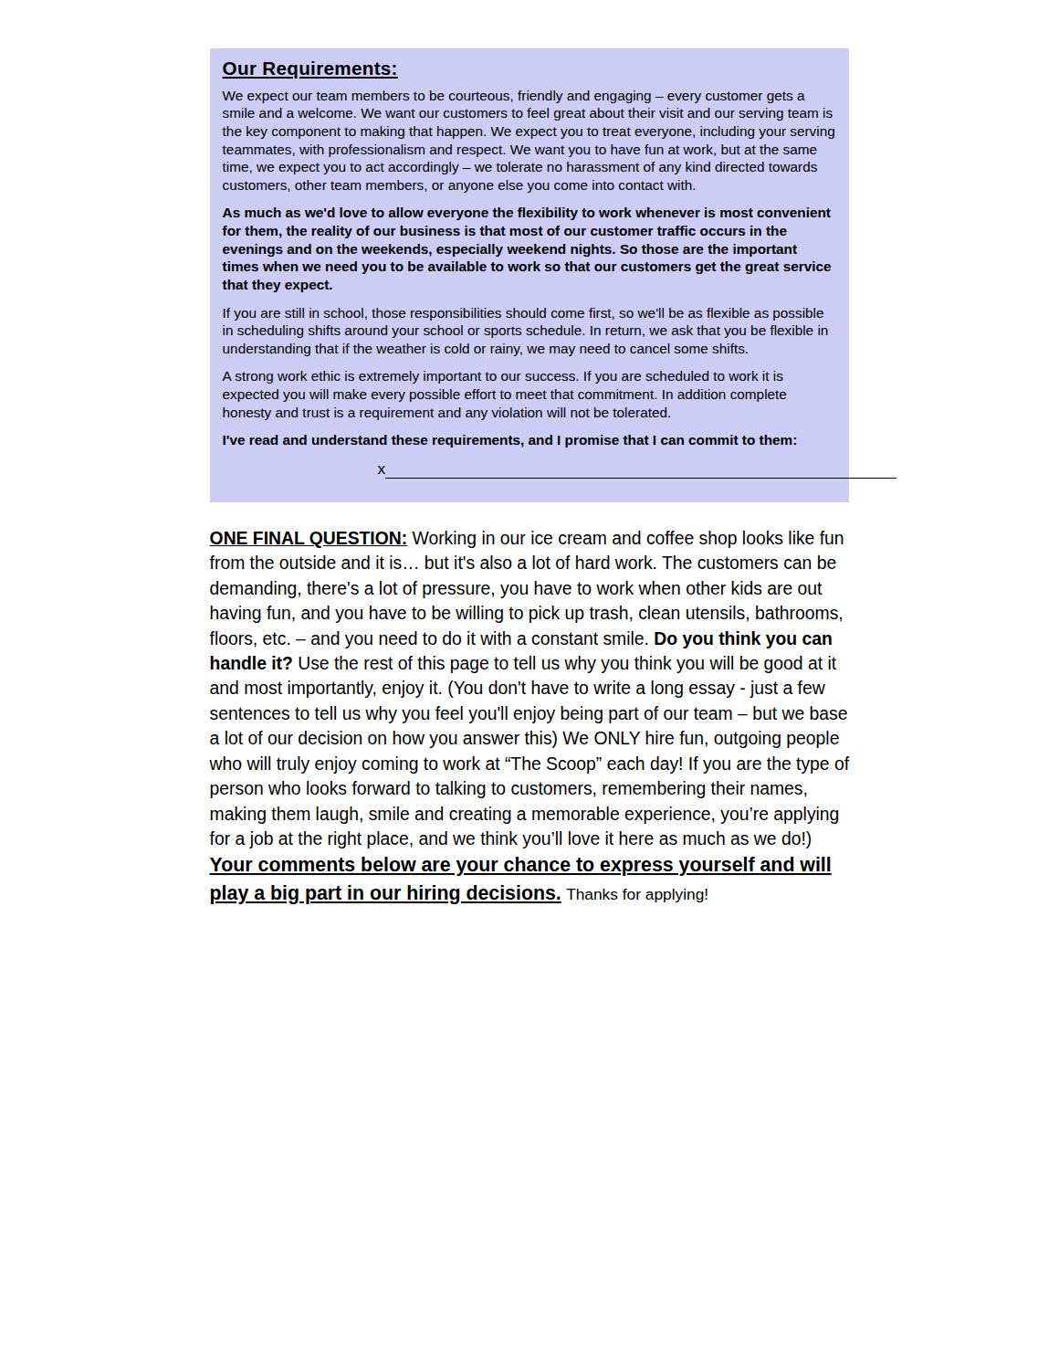Our Requirements:
We expect our team members to be courteous, friendly and engaging – every customer gets a smile and a welcome. We want our customers to feel great about their visit and our serving team is the key component to making that happen. We expect you to treat everyone, including your serving teammates, with professionalism and respect. We want you to have fun at work, but at the same time, we expect you to act accordingly – we tolerate no harassment of any kind directed towards customers, other team members, or anyone else you come into contact with.
As much as we'd love to allow everyone the flexibility to work whenever is most convenient for them, the reality of our business is that most of our customer traffic occurs in the evenings and on the weekends, especially weekend nights. So those are the important times when we need you to be available to work so that our customers get the great service that they expect.
If you are still in school, those responsibilities should come first, so we'll be as flexible as possible in scheduling shifts around your school or sports schedule. In return, we ask that you be flexible in understanding that if the weather is cold or rainy, we may need to cancel some shifts.
A strong work ethic is extremely important to our success. If you are scheduled to work it is expected you will make every possible effort to meet that commitment. In addition complete honesty and trust is a requirement and any violation will not be tolerated.
I've read and understand these requirements, and I promise that I can commit to them:
x
ONE FINAL QUESTION: Working in our ice cream and coffee shop looks like fun from the outside and it is… but it's also a lot of hard work. The customers can be demanding, there's a lot of pressure, you have to work when other kids are out having fun, and you have to be willing to pick up trash, clean utensils, bathrooms, floors, etc. – and you need to do it with a constant smile. Do you think you can handle it? Use the rest of this page to tell us why you think you will be good at it and most importantly, enjoy it. (You don't have to write a long essay - just a few sentences to tell us why you feel you'll enjoy being part of our team – but we base a lot of our decision on how you answer this) We ONLY hire fun, outgoing people who will truly enjoy coming to work at “The Scoop” each day! If you are the type of person who looks forward to talking to customers, remembering their names, making them laugh, smile and creating a memorable experience, you’re applying for a job at the right place, and we think you’ll love it here as much as we do!) Your comments below are your chance to express yourself and will play a big part in our hiring decisions. Thanks for applying!